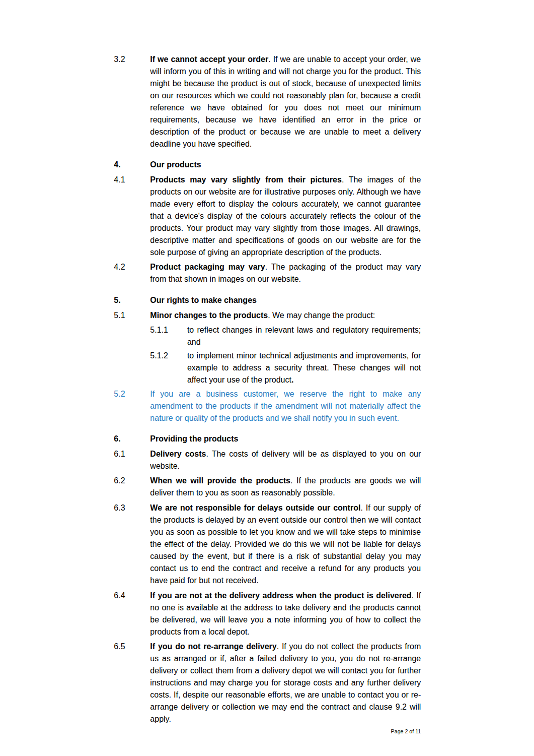3.2
If we cannot accept your order. If we are unable to accept your order, we will inform you of this in writing and will not charge you for the product. This might be because the product is out of stock, because of unexpected limits on our resources which we could not reasonably plan for, because a credit reference we have obtained for you does not meet our minimum requirements, because we have identified an error in the price or description of the product or because we are unable to meet a delivery deadline you have specified.
4.
Our products
4.1
Products may vary slightly from their pictures. The images of the products on our website are for illustrative purposes only. Although we have made every effort to display the colours accurately, we cannot guarantee that a device's display of the colours accurately reflects the colour of the products. Your product may vary slightly from those images. All drawings, descriptive matter and specifications of goods on our website are for the sole purpose of giving an appropriate description of the products.
4.2
Product packaging may vary. The packaging of the product may vary from that shown in images on our website.
5.
Our rights to make changes
5.1
Minor changes to the products. We may change the product:
5.1.1
to reflect changes in relevant laws and regulatory requirements; and
5.1.2
to implement minor technical adjustments and improvements, for example to address a security threat. These changes will not affect your use of the product.
5.2
If you are a business customer, we reserve the right to make any amendment to the products if the amendment will not materially affect the nature or quality of the products and we shall notify you in such event.
6.
Providing the products
6.1
Delivery costs. The costs of delivery will be as displayed to you on our website.
6.2
When we will provide the products. If the products are goods we will deliver them to you as soon as reasonably possible.
6.3
We are not responsible for delays outside our control. If our supply of the products is delayed by an event outside our control then we will contact you as soon as possible to let you know and we will take steps to minimise the effect of the delay. Provided we do this we will not be liable for delays caused by the event, but if there is a risk of substantial delay you may contact us to end the contract and receive a refund for any products you have paid for but not received.
6.4
If you are not at the delivery address when the product is delivered. If no one is available at the address to take delivery and the products cannot be delivered, we will leave you a note informing you of how to collect the products from a local depot.
6.5
If you do not re-arrange delivery. If you do not collect the products from us as arranged or if, after a failed delivery to you, you do not re-arrange delivery or collect them from a delivery depot we will contact you for further instructions and may charge you for storage costs and any further delivery costs. If, despite our reasonable efforts, we are unable to contact you or re-arrange delivery or collection we may end the contract and clause 9.2 will apply.
Page 2 of 11